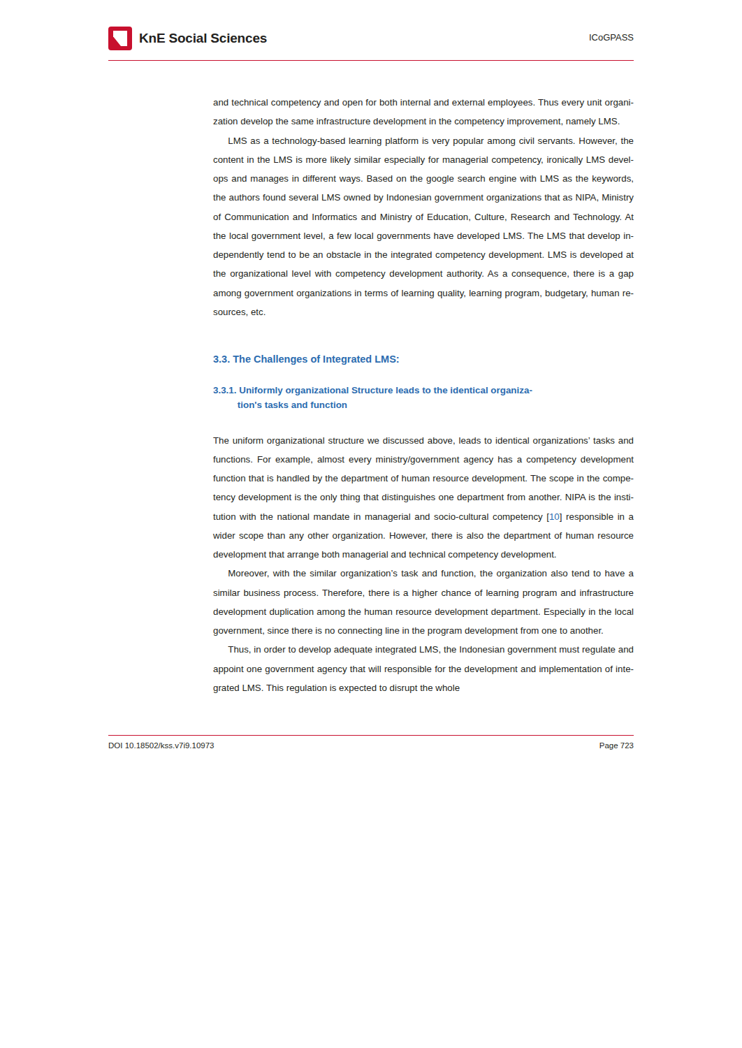KnE Social Sciences
ICoGPASS
and technical competency and open for both internal and external employees. Thus every unit organization develop the same infrastructure development in the competency improvement, namely LMS.
LMS as a technology-based learning platform is very popular among civil servants. However, the content in the LMS is more likely similar especially for managerial competency, ironically LMS develops and manages in different ways. Based on the google search engine with LMS as the keywords, the authors found several LMS owned by Indonesian government organizations that as NIPA, Ministry of Communication and Informatics and Ministry of Education, Culture, Research and Technology. At the local government level, a few local governments have developed LMS. The LMS that develop independently tend to be an obstacle in the integrated competency development. LMS is developed at the organizational level with competency development authority. As a consequence, there is a gap among government organizations in terms of learning quality, learning program, budgetary, human resources, etc.
3.3. The Challenges of Integrated LMS:
3.3.1. Uniformly organizational Structure leads to the identical organiza-tion's tasks and function
The uniform organizational structure we discussed above, leads to identical organizations’ tasks and functions. For example, almost every ministry/government agency has a competency development function that is handled by the department of human resource development. The scope in the competency development is the only thing that distinguishes one department from another. NIPA is the institution with the national mandate in managerial and socio-cultural competency [10] responsible in a wider scope than any other organization. However, there is also the department of human resource development that arrange both managerial and technical competency development.
Moreover, with the similar organization’s task and function, the organization also tend to have a similar business process. Therefore, there is a higher chance of learning program and infrastructure development duplication among the human resource development department. Especially in the local government, since there is no connecting line in the program development from one to another.
Thus, in order to develop adequate integrated LMS, the Indonesian government must regulate and appoint one government agency that will responsible for the development and implementation of integrated LMS. This regulation is expected to disrupt the whole
DOI 10.18502/kss.v7i9.10973
Page 723